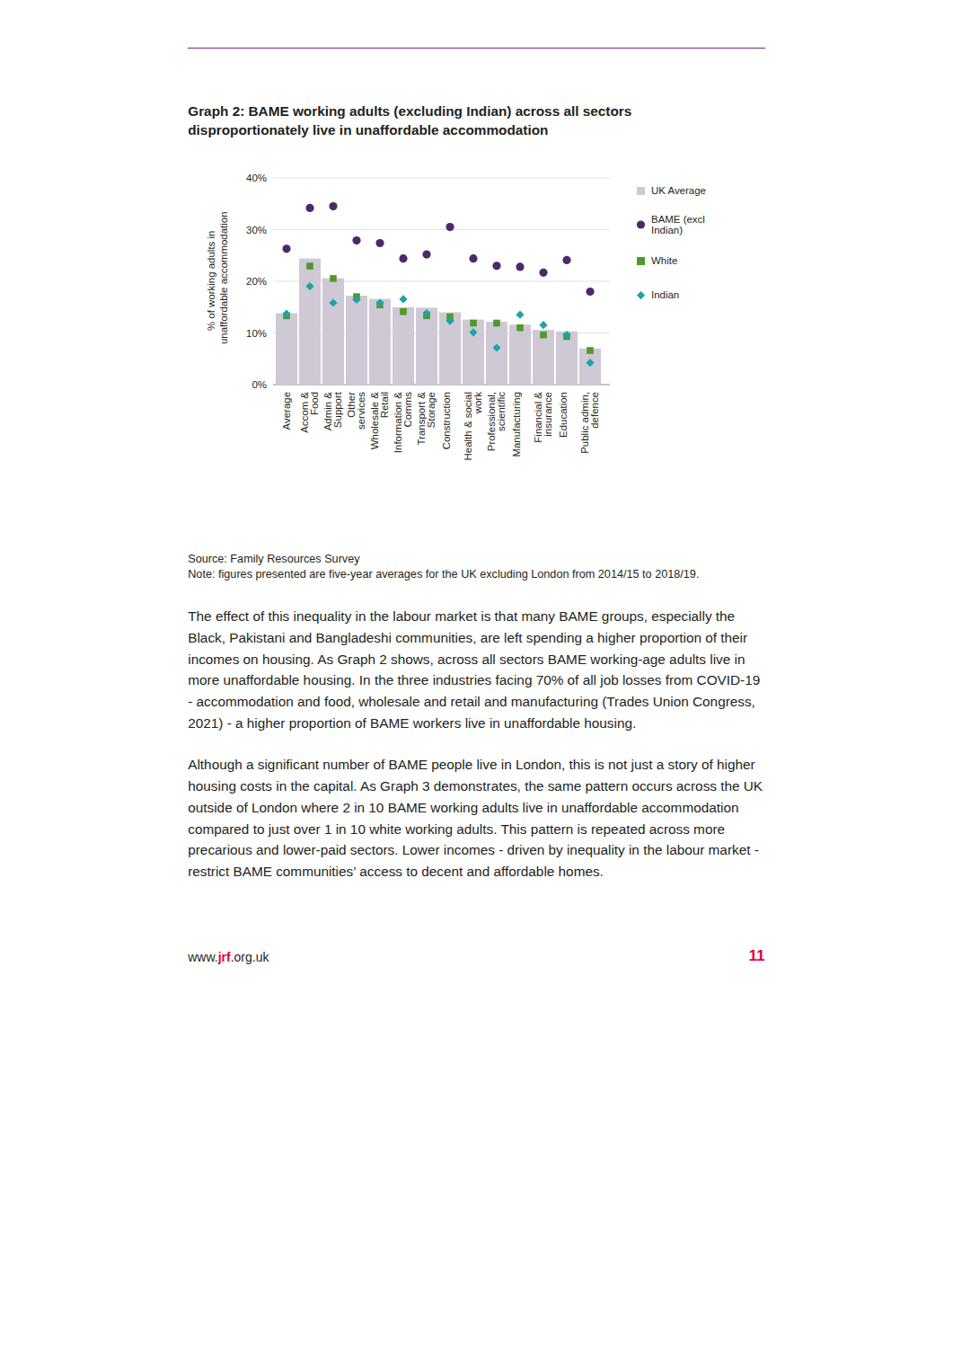Graph 2: BAME working adults (excluding Indian) across all sectors disproportionately live in unaffordable accommodation
40% 30% 20% 10% 0% % of working adults in unaffordable accommodation Average Accom & Food Admin & Support Other services Wholesale & Retail Information & Comms Transport & Storage Construction Health & social work Professional, scientific Manufacturing Financial & insurance Education Public admin, defence UK Average BAME (excl Indian) White Indian
Source: Family Resources Survey
Note: figures presented are five-year averages for the UK excluding London from 2014/15 to 2018/19.
The effect of this inequality in the labour market is that many BAME groups, especially the Black, Pakistani and Bangladeshi communities, are left spending a higher proportion of their incomes on housing. As Graph 2 shows, across all sectors BAME working-age adults live in more unaffordable housing. In the three industries facing 70% of all job losses from COVID-19 - accommodation and food, wholesale and retail and manufacturing (Trades Union Congress, 2021) - a higher proportion of BAME workers live in unaffordable housing.
Although a significant number of BAME people live in London, this is not just a story of higher housing costs in the capital. As Graph 3 demonstrates, the same pattern occurs across the UK outside of London where 2 in 10 BAME working adults live in unaffordable accommodation compared to just over 1 in 10 white working adults. This pattern is repeated across more precarious and lower-paid sectors. Lower incomes - driven by inequality in the labour market - restrict BAME communities’ access to decent and affordable homes.
www.jrf.org.uk
11